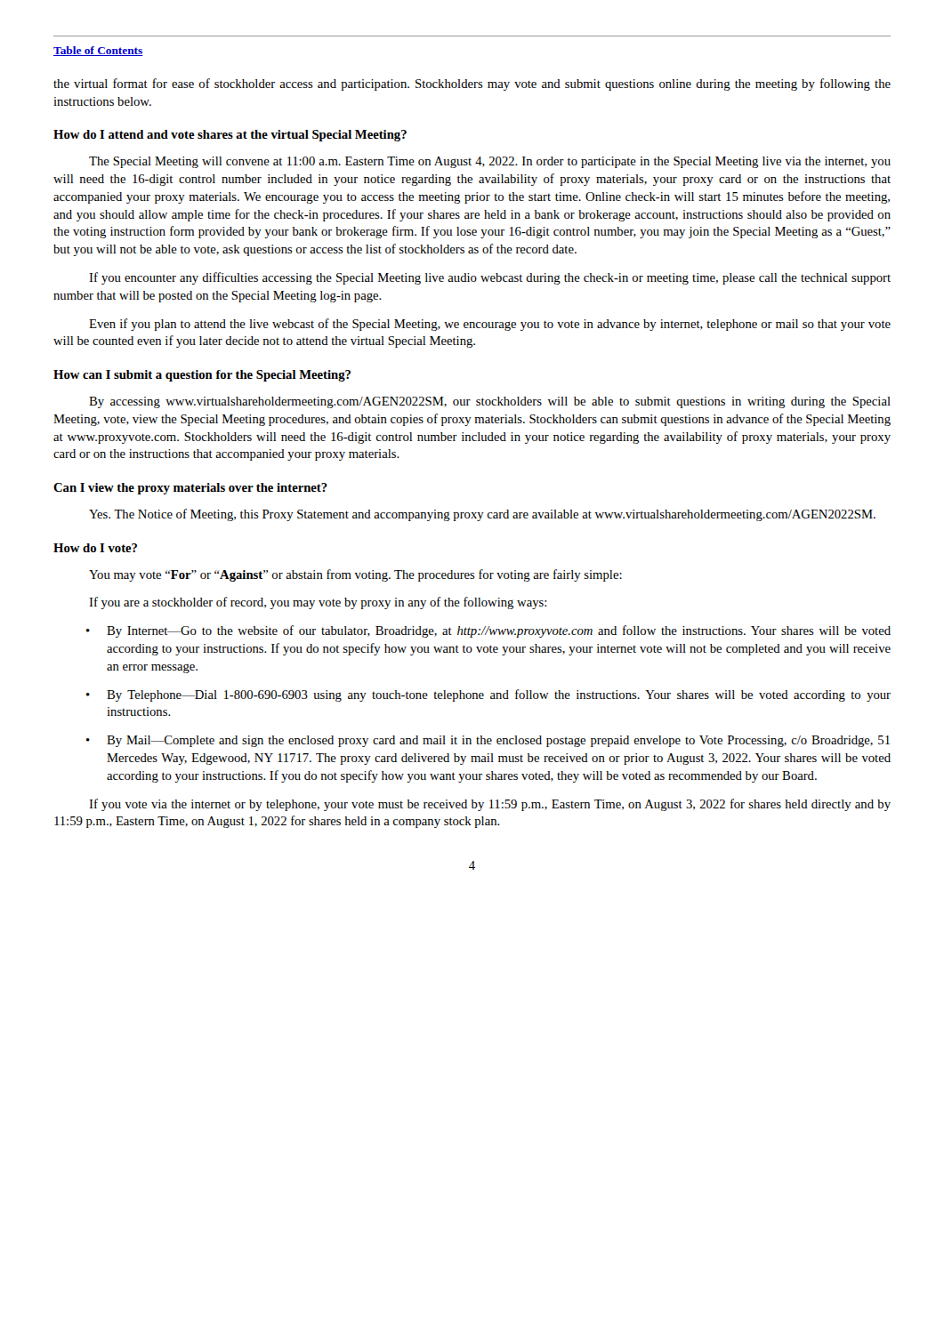Table of Contents
the virtual format for ease of stockholder access and participation. Stockholders may vote and submit questions online during the meeting by following the instructions below.
How do I attend and vote shares at the virtual Special Meeting?
The Special Meeting will convene at 11:00 a.m. Eastern Time on August 4, 2022. In order to participate in the Special Meeting live via the internet, you will need the 16-digit control number included in your notice regarding the availability of proxy materials, your proxy card or on the instructions that accompanied your proxy materials. We encourage you to access the meeting prior to the start time. Online check-in will start 15 minutes before the meeting, and you should allow ample time for the check-in procedures. If your shares are held in a bank or brokerage account, instructions should also be provided on the voting instruction form provided by your bank or brokerage firm. If you lose your 16-digit control number, you may join the Special Meeting as a “Guest,” but you will not be able to vote, ask questions or access the list of stockholders as of the record date.
If you encounter any difficulties accessing the Special Meeting live audio webcast during the check-in or meeting time, please call the technical support number that will be posted on the Special Meeting log-in page.
Even if you plan to attend the live webcast of the Special Meeting, we encourage you to vote in advance by internet, telephone or mail so that your vote will be counted even if you later decide not to attend the virtual Special Meeting.
How can I submit a question for the Special Meeting?
By accessing www.virtualshareholdermeeting.com/AGEN2022SM, our stockholders will be able to submit questions in writing during the Special Meeting, vote, view the Special Meeting procedures, and obtain copies of proxy materials. Stockholders can submit questions in advance of the Special Meeting at www.proxyvote.com. Stockholders will need the 16-digit control number included in your notice regarding the availability of proxy materials, your proxy card or on the instructions that accompanied your proxy materials.
Can I view the proxy materials over the internet?
Yes. The Notice of Meeting, this Proxy Statement and accompanying proxy card are available at www.virtualshareholdermeeting.com/AGEN2022SM.
How do I vote?
You may vote “For” or “Against” or abstain from voting. The procedures for voting are fairly simple:
If you are a stockholder of record, you may vote by proxy in any of the following ways:
By Internet—Go to the website of our tabulator, Broadridge, at http://www.proxyvote.com and follow the instructions. Your shares will be voted according to your instructions. If you do not specify how you want to vote your shares, your internet vote will not be completed and you will receive an error message.
By Telephone—Dial 1-800-690-6903 using any touch-tone telephone and follow the instructions. Your shares will be voted according to your instructions.
By Mail—Complete and sign the enclosed proxy card and mail it in the enclosed postage prepaid envelope to Vote Processing, c/o Broadridge, 51 Mercedes Way, Edgewood, NY 11717. The proxy card delivered by mail must be received on or prior to August 3, 2022. Your shares will be voted according to your instructions. If you do not specify how you want your shares voted, they will be voted as recommended by our Board.
If you vote via the internet or by telephone, your vote must be received by 11:59 p.m., Eastern Time, on August 3, 2022 for shares held directly and by 11:59 p.m., Eastern Time, on August 1, 2022 for shares held in a company stock plan.
4